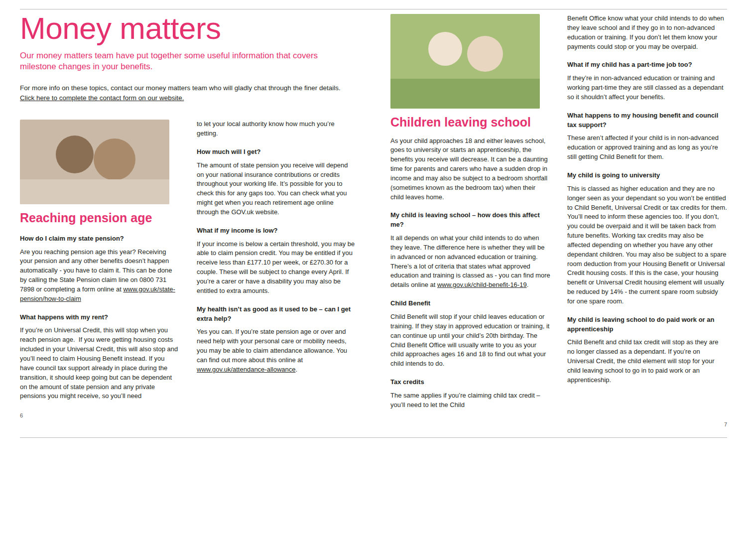Money matters
Our money matters team have put together some useful information that covers milestone changes in your benefits.
For more info on these topics, contact our money matters team who will gladly chat through the finer details. Click here to complete the contact form on our website.
Reaching pension age
How do I claim my state pension?
Are you reaching pension age this year? Receiving your pension and any other benefits doesn’t happen automatically - you have to claim it. This can be done by calling the State Pension claim line on 0800 731 7898 or completing a form online at www.gov.uk/state-pension/how-to-claim
What happens with my rent?
If you’re on Universal Credit, this will stop when you reach pension age. If you were getting housing costs included in your Universal Credit, this will also stop and you’ll need to claim Housing Benefit instead. If you have council tax support already in place during the transition, it should keep going but can be dependent on the amount of state pension and any private pensions you might receive, so you’ll need
to let your local authority know how much you’re getting.
How much will I get?
The amount of state pension you receive will depend on your national insurance contributions or credits throughout your working life. It’s possible for you to check this for any gaps too. You can check what you might get when you reach retirement age online through the GOV.uk website.
What if my income is low?
If your income is below a certain threshold, you may be able to claim pension credit. You may be entitled if you receive less than £177.10 per week, or £270.30 for a couple. These will be subject to change every April. If you’re a carer or have a disability you may also be entitled to extra amounts.
My health isn’t as good as it used to be – can I get extra help?
Yes you can. If you’re state pension age or over and need help with your personal care or mobility needs, you may be able to claim attendance allowance. You can find out more about this online at www.gov.uk/attendance-allowance.
6
Children leaving school
As your child approaches 18 and either leaves school, goes to university or starts an apprenticeship, the benefits you receive will decrease. It can be a daunting time for parents and carers who have a sudden drop in income and may also be subject to a bedroom shortfall (sometimes known as the bedroom tax) when their child leaves home.
My child is leaving school – how does this affect me?
It all depends on what your child intends to do when they leave. The difference here is whether they will be in advanced or non advanced education or training. There’s a lot of criteria that states what approved education and training is classed as - you can find more details online at www.gov.uk/child-benefit-16-19.
Child Benefit
Child Benefit will stop if your child leaves education or training. If they stay in approved education or training, it can continue up until your child’s 20th birthday. The Child Benefit Office will usually write to you as your child approaches ages 16 and 18 to find out what your child intends to do.
Tax credits
The same applies if you’re claiming child tax credit – you’ll need to let the Child
Benefit Office know what your child intends to do when they leave school and if they go in to non-advanced education or training. If you don’t let them know your payments could stop or you may be overpaid.
What if my child has a part-time job too?
If they’re in non-advanced education or training and working part-time they are still classed as a dependant so it shouldn’t affect your benefits.
What happens to my housing benefit and council tax support?
These aren’t affected if your child is in non-advanced education or approved training and as long as you’re still getting Child Benefit for them.
My child is going to university
This is classed as higher education and they are no longer seen as your dependant so you won’t be entitled to Child Benefit, Universal Credit or tax credits for them. You’ll need to inform these agencies too. If you don’t, you could be overpaid and it will be taken back from future benefits. Working tax credits may also be affected depending on whether you have any other dependant children. You may also be subject to a spare room deduction from your Housing Benefit or Universal Credit housing costs. If this is the case, your housing benefit or Universal Credit housing element will usually be reduced by 14% - the current spare room subsidy for one spare room.
My child is leaving school to do paid work or an apprenticeship
Child Benefit and child tax credit will stop as they are no longer classed as a dependant. If you’re on Universal Credit, the child element will stop for your child leaving school to go in to paid work or an apprenticeship.
7